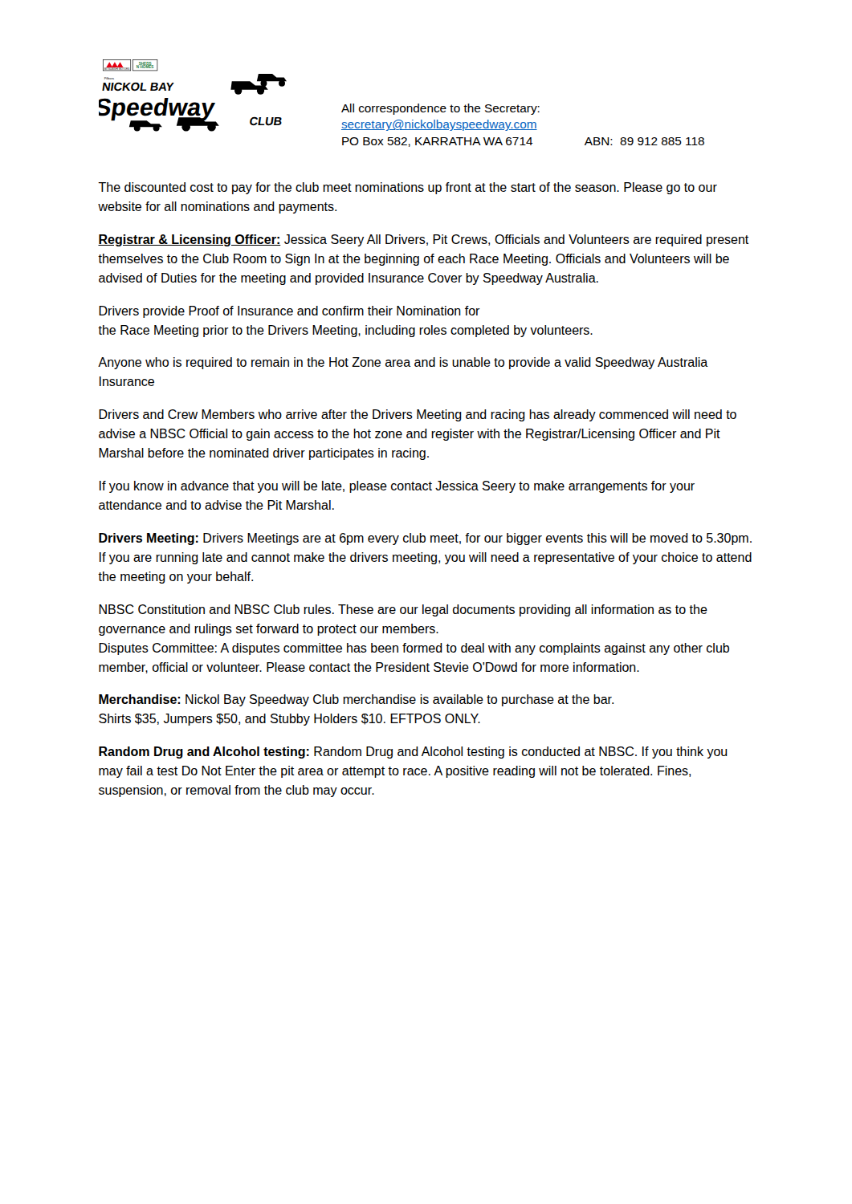Nickol Bay Speedway Club MITSUBISHI MOTORS SHEDS N HOMES Pilbara NICKOL BAY Speedway CLUB
All correspondence to the Secretary:
secretary@nickolbayspeedway.com
PO Box 582, KARRATHA WA 6714 ABN: 89 912 885 118
The discounted cost to pay for the club meet nominations up front at the start of the season. Please go to our website for all nominations and payments.
Registrar & Licensing Officer: Jessica Seery All Drivers, Pit Crews, Officials and Volunteers are required present themselves to the Club Room to Sign In at the beginning of each Race Meeting. Officials and Volunteers will be advised of Duties for the meeting and provided Insurance Cover by Speedway Australia.
Drivers provide Proof of Insurance and confirm their Nomination for
the Race Meeting prior to the Drivers Meeting, including roles completed by volunteers.
Anyone who is required to remain in the Hot Zone area and is unable to provide a valid Speedway Australia Insurance
Drivers and Crew Members who arrive after the Drivers Meeting and racing has already commenced will need to advise a NBSC Official to gain access to the hot zone and register with the Registrar/Licensing Officer and Pit Marshal before the nominated driver participates in racing.
If you know in advance that you will be late, please contact Jessica Seery to make arrangements for your attendance and to advise the Pit Marshal.
Drivers Meeting: Drivers Meetings are at 6pm every club meet, for our bigger events this will be moved to 5.30pm. If you are running late and cannot make the drivers meeting, you will need a representative of your choice to attend the meeting on your behalf.
NBSC Constitution and NBSC Club rules. These are our legal documents providing all information as to the governance and rulings set forward to protect our members.
Disputes Committee: A disputes committee has been formed to deal with any complaints against any other club member, official or volunteer. Please contact the President Stevie O'Dowd for more information.
Merchandise: Nickol Bay Speedway Club merchandise is available to purchase at the bar.
Shirts $35, Jumpers $50, and Stubby Holders $10. EFTPOS ONLY.
Random Drug and Alcohol testing: Random Drug and Alcohol testing is conducted at NBSC. If you think you may fail a test Do Not Enter the pit area or attempt to race. A positive reading will not be tolerated. Fines, suspension, or removal from the club may occur.